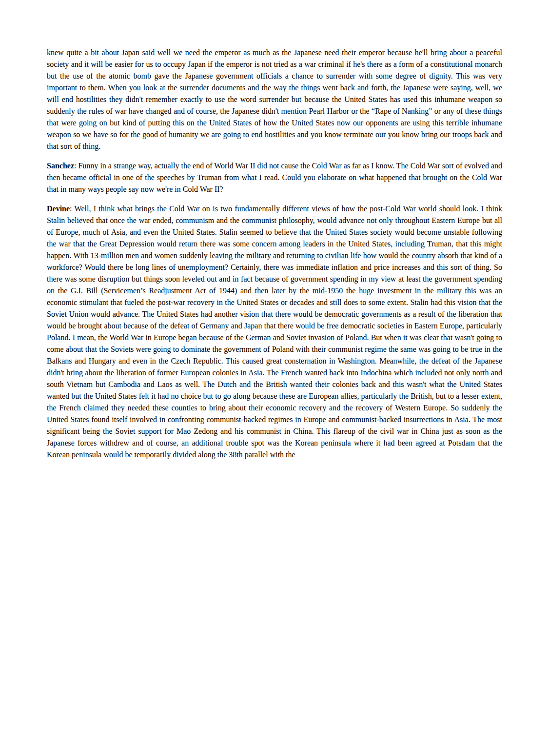knew quite a bit about Japan said well we need the emperor as much as the Japanese need their emperor because he'll bring about a peaceful society and it will be easier for us to occupy Japan if the emperor is not tried as a war criminal if he's there as a form of a constitutional monarch but the use of the atomic bomb gave the Japanese government officials a chance to surrender with some degree of dignity. This was very important to them. When you look at the surrender documents and the way the things went back and forth, the Japanese were saying, well, we will end hostilities they didn't remember exactly to use the word surrender but because the United States has used this inhumane weapon so suddenly the rules of war have changed and of course, the Japanese didn't mention Pearl Harbor or the “Rape of Nanking” or any of these things that were going on but kind of putting this on the United States of how the United States now our opponents are using this terrible inhumane weapon so we have so for the good of humanity we are going to end hostilities and you know terminate our you know bring our troops back and that sort of thing.
Sanchez: Funny in a strange way, actually the end of World War II did not cause the Cold War as far as I know. The Cold War sort of evolved and then became official in one of the speeches by Truman from what I read. Could you elaborate on what happened that brought on the Cold War that in many ways people say now we're in Cold War II?
Devine: Well, I think what brings the Cold War on is two fundamentally different views of how the post-Cold War world should look. I think Stalin believed that once the war ended, communism and the communist philosophy, would advance not only throughout Eastern Europe but all of Europe, much of Asia, and even the United States. Stalin seemed to believe that the United States society would become unstable following the war that the Great Depression would return there was some concern among leaders in the United States, including Truman, that this might happen. With 13-million men and women suddenly leaving the military and returning to civilian life how would the country absorb that kind of a workforce? Would there be long lines of unemployment? Certainly, there was immediate inflation and price increases and this sort of thing. So there was some disruption but things soon leveled out and in fact because of government spending in my view at least the government spending on the G.I. Bill (Servicemen’s Readjustment Act of 1944) and then later by the mid-1950 the huge investment in the military this was an economic stimulant that fueled the post-war recovery in the United States or decades and still does to some extent. Stalin had this vision that the Soviet Union would advance. The United States had another vision that there would be democratic governments as a result of the liberation that would be brought about because of the defeat of Germany and Japan that there would be free democratic societies in Eastern Europe, particularly Poland. I mean, the World War in Europe began because of the German and Soviet invasion of Poland. But when it was clear that wasn't going to come about that the Soviets were going to dominate the government of Poland with their communist regime the same was going to be true in the Balkans and Hungary and even in the Czech Republic. This caused great consternation in Washington. Meanwhile, the defeat of the Japanese didn't bring about the liberation of former European colonies in Asia. The French wanted back into Indochina which included not only north and south Vietnam but Cambodia and Laos as well. The Dutch and the British wanted their colonies back and this wasn't what the United States wanted but the United States felt it had no choice but to go along because these are European allies, particularly the British, but to a lesser extent, the French claimed they needed these counties to bring about their economic recovery and the recovery of Western Europe. So suddenly the United States found itself involved in confronting communist-backed regimes in Europe and communist-backed insurrections in Asia. The most significant being the Soviet support for Mao Zedong and his communist in China. This flareup of the civil war in China just as soon as the Japanese forces withdrew and of course, an additional trouble spot was the Korean peninsula where it had been agreed at Potsdam that the Korean peninsula would be temporarily divided along the 38th parallel with the